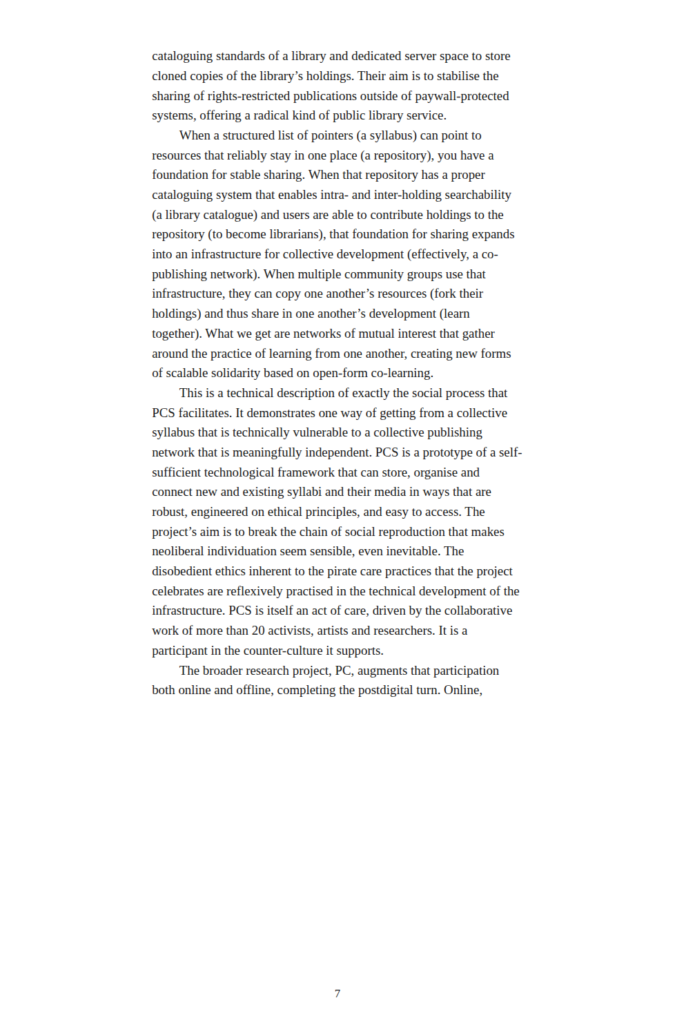cataloguing standards of a library and dedicated server space to store cloned copies of the library’s holdings. Their aim is to stabilise the sharing of rights-restricted publications outside of paywall-protected systems, offering a radical kind of public library service.
When a structured list of pointers (a syllabus) can point to resources that reliably stay in one place (a repository), you have a foundation for stable sharing. When that repository has a proper cataloguing system that enables intra- and inter-holding searchability (a library catalogue) and users are able to contribute holdings to the repository (to become librarians), that foundation for sharing expands into an infrastructure for collective development (effectively, a co-publishing network). When multiple community groups use that infrastructure, they can copy one another’s resources (fork their holdings) and thus share in one another’s development (learn together). What we get are networks of mutual interest that gather around the practice of learning from one another, creating new forms of scalable solidarity based on open-form co-learning.
This is a technical description of exactly the social process that PCS facilitates. It demonstrates one way of getting from a collective syllabus that is technically vulnerable to a collective publishing network that is meaningfully independent. PCS is a prototype of a self-sufficient technological framework that can store, organise and connect new and existing syllabi and their media in ways that are robust, engineered on ethical principles, and easy to access. The project’s aim is to break the chain of social reproduction that makes neoliberal individuation seem sensible, even inevitable. The disobedient ethics inherent to the pirate care practices that the project celebrates are reflexively practised in the technical development of the infrastructure. PCS is itself an act of care, driven by the collaborative work of more than 20 activists, artists and researchers. It is a participant in the counter-culture it supports.
The broader research project, PC, augments that participation both online and offline, completing the postdigital turn. Online,
7